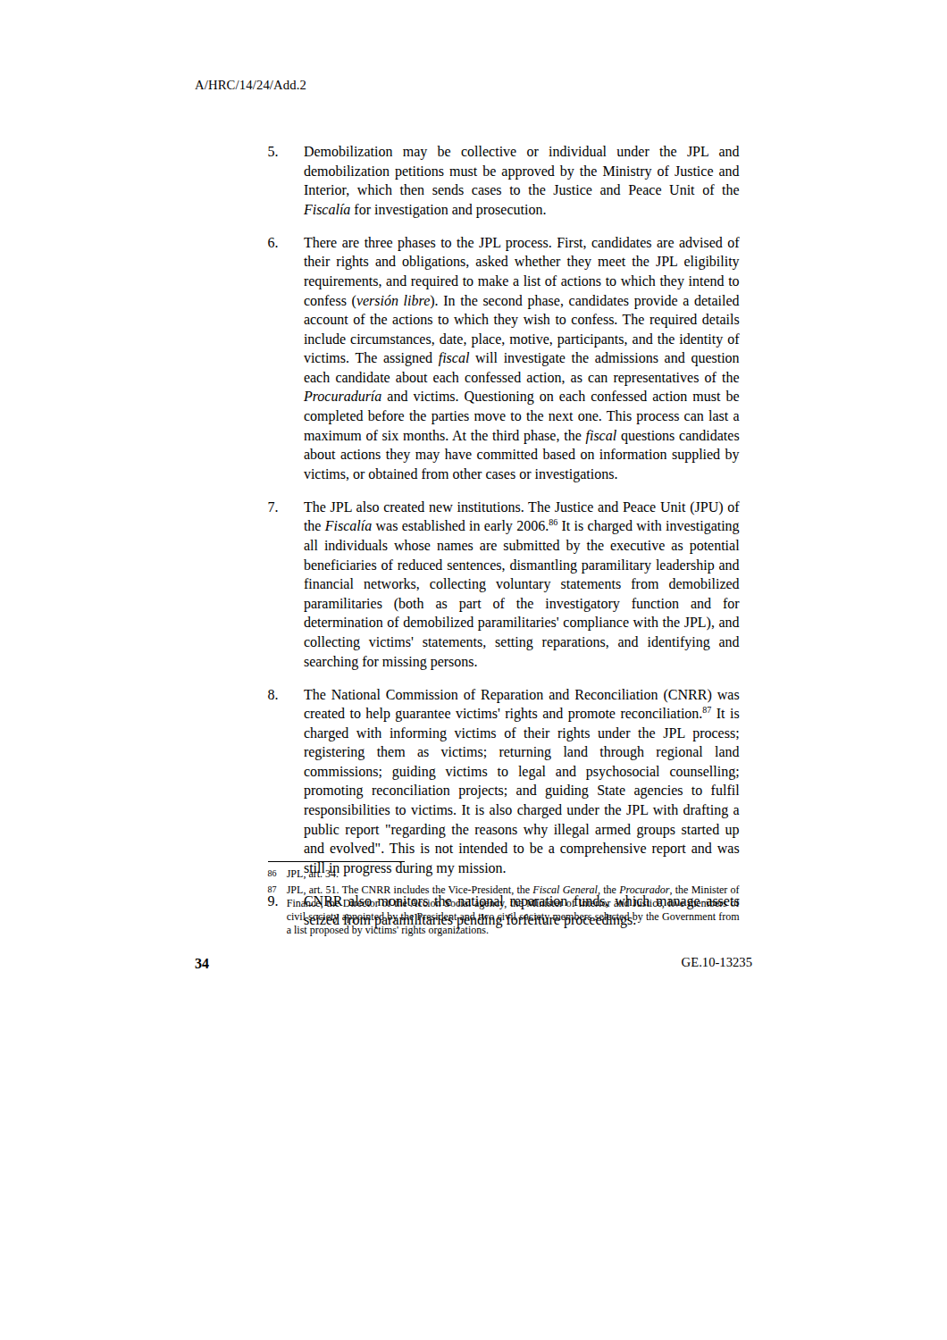A/HRC/14/24/Add.2
5. Demobilization may be collective or individual under the JPL and demobilization petitions must be approved by the Ministry of Justice and Interior, which then sends cases to the Justice and Peace Unit of the Fiscalía for investigation and prosecution.
6. There are three phases to the JPL process. First, candidates are advised of their rights and obligations, asked whether they meet the JPL eligibility requirements, and required to make a list of actions to which they intend to confess (versión libre). In the second phase, candidates provide a detailed account of the actions to which they wish to confess. The required details include circumstances, date, place, motive, participants, and the identity of victims. The assigned fiscal will investigate the admissions and question each candidate about each confessed action, as can representatives of the Procuraduría and victims. Questioning on each confessed action must be completed before the parties move to the next one. This process can last a maximum of six months. At the third phase, the fiscal questions candidates about actions they may have committed based on information supplied by victims, or obtained from other cases or investigations.
7. The JPL also created new institutions. The Justice and Peace Unit (JPU) of the Fiscalía was established in early 2006.86 It is charged with investigating all individuals whose names are submitted by the executive as potential beneficiaries of reduced sentences, dismantling paramilitary leadership and financial networks, collecting voluntary statements from demobilized paramilitaries (both as part of the investigatory function and for determination of demobilized paramilitaries' compliance with the JPL), and collecting victims' statements, setting reparations, and identifying and searching for missing persons.
8. The National Commission of Reparation and Reconciliation (CNRR) was created to help guarantee victims' rights and promote reconciliation.87 It is charged with informing victims of their rights under the JPL process; registering them as victims; returning land through regional land commissions; guiding victims to legal and psychosocial counselling; promoting reconciliation projects; and guiding State agencies to fulfil responsibilities to victims. It is also charged under the JPL with drafting a public report "regarding the reasons why illegal armed groups started up and evolved". This is not intended to be a comprehensive report and was still in progress during my mission.
9. CNRR also monitors the national reparation funds, which manage assets seized from paramilitaries pending forfeiture proceedings.
86
JPL, art. 34.
87
JPL, art. 51. The CNRR includes the Vice-President, the Fiscal General, the Procurador, the Minister of Finance, the Director of the Accion Social agency, the Minister of Interior and Justice, five members of civil society appointed by the President and two civil society members selected by the Government from a list proposed by victims' rights organizations.
34
GE.10-13235